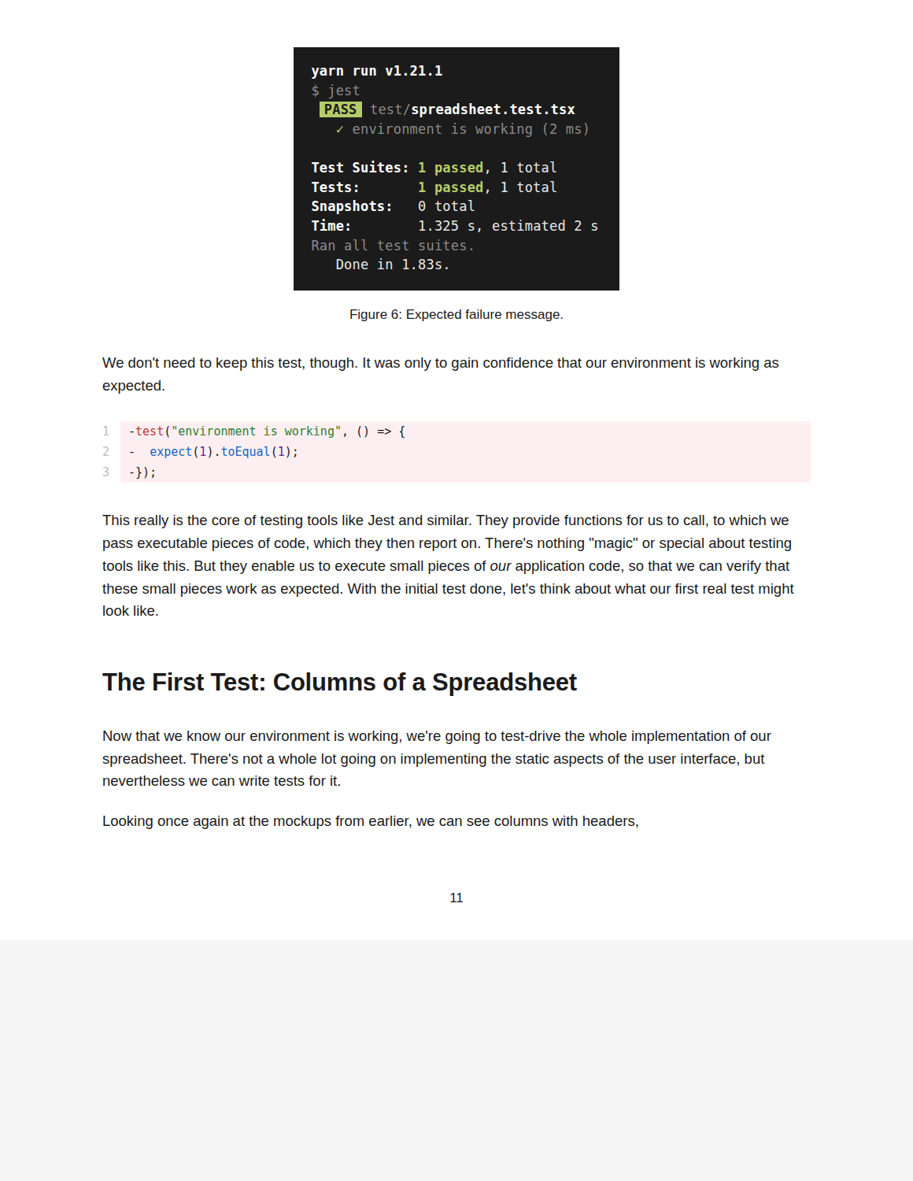yarn run v1.21.1 $ jest PASS test/spreadsheet.test.tsx ✓ environment is working (2 ms) Test Suites: 1 passed, 1 total Tests: 1 passed, 1 total Snapshots: 0 total Time: 1.325 s, estimated 2 s Ran all test suites. Done in 1.83s.
Figure 6: Expected failure message.
We don't need to keep this test, though. It was only to gain confidence that our environment is working as expected.
1 2 3
-test("environment is working", () => { - expect(1).toEqual(1); -});
This really is the core of testing tools like Jest and similar. They provide functions for us to call, to which we pass executable pieces of code, which they then report on. There's nothing "magic" or special about testing tools like this. But they enable us to execute small pieces of our application code, so that we can verify that these small pieces work as expected. With the initial test done, let's think about what our first real test might look like.
The First Test: Columns of a Spreadsheet
Now that we know our environment is working, we're going to test-drive the whole implementation of our spreadsheet. There's not a whole lot going on implementing the static aspects of the user interface, but nevertheless we can write tests for it.
Looking once again at the mockups from earlier, we can see columns with headers,
11